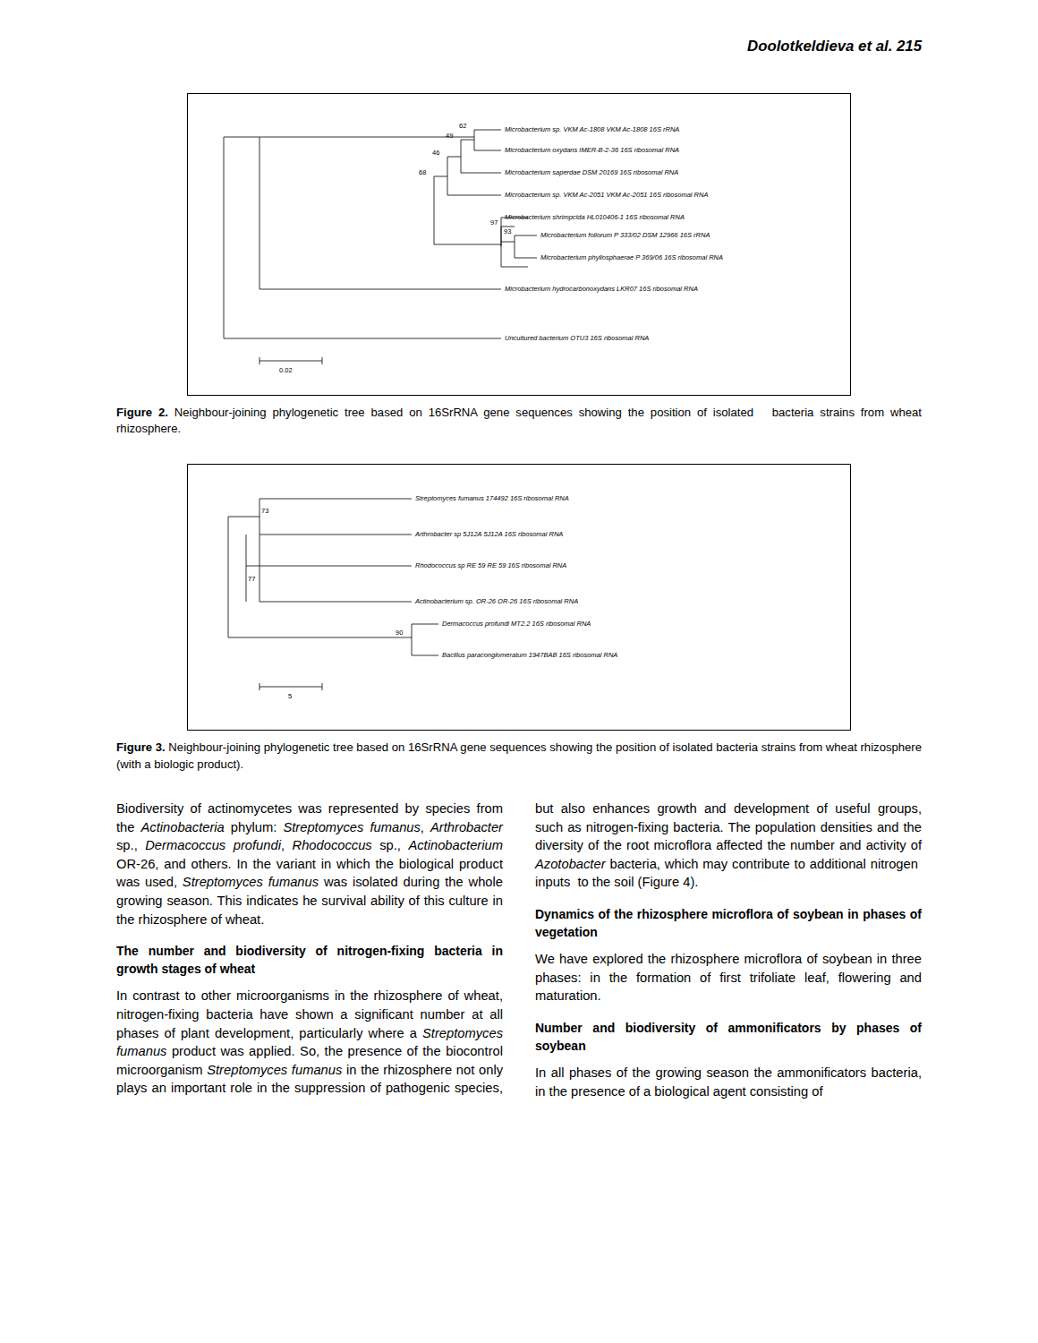Doolotkeldieva et al. 215
62 49 46 68 97 93 Microbacterium sp. VKM Ac-1808 VKM Ac-1808 16S rRNA Microbacterium oxydans IMER-B-2-36 16S ribosomal RNA Microbacterium saperdae DSM 20169 16S ribosomal RNA Microbacterium sp. VKM Ac-2051 VKM Ac-2051 16S ribosomal RNA Microbacterium shrimpcida HL010406-1 16S ribosomal RNA Microbacterium foliorum P 333/02 DSM 12966 16S rRNA Microbacterium phyllosphaerae P 369/06 16S ribosomal RNA Microbacterium hydrocarbonoxydans LKR07 16S ribosomal RNA Uncultured bacterium OTU3 16S ribosomal RNA 0.02
Figure 2. Neighbour-joining phylogenetic tree based on 16SrRNA gene sequences showing the position of isolated bacteria strains from wheat rhizosphere.
73 77 90 Streptomyces fumanus 174492 16S ribosomal RNA Arthrobacter sp 5J12A 5J12A 16S ribosomal RNA Rhodococcus sp RE 59 RE 59 16S ribosomal RNA Actinobacterium sp. OR-26 OR-26 16S ribosomal RNA Dermacoccus profundi MT2.2 16S ribosomal RNA Bacillus paraconglomeratum 1947BAB 16S ribosomal RNA 5
Figure 3. Neighbour-joining phylogenetic tree based on 16SrRNA gene sequences showing the position of isolated bacteria strains from wheat rhizosphere (with a biologic product).
Biodiversity of actinomycetes was represented by species from the Actinobacteria phylum: Streptomyces fumanus, Arthrobacter sp., Dermacoccus profundi, Rhodococcus sp., Actinobacterium OR-26, and others. In the variant in which the biological product was used, Streptomyces fumanus was isolated during the whole growing season. This indicates he survival ability of this culture in the rhizosphere of wheat.
The number and biodiversity of nitrogen-fixing bacteria in growth stages of wheat
In contrast to other microorganisms in the rhizosphere of wheat, nitrogen-fixing bacteria have shown a significant number at all phases of plant development, particularly where a Streptomyces fumanus product was applied. So, the presence of the biocontrol microorganism Streptomyces fumanus in the rhizosphere not only plays an important role in the suppression of pathogenic species, but also enhances growth and development of useful groups, such as nitrogen-fixing bacteria. The population densities and the diversity of the root microflora affected the number and activity of Azotobacter bacteria, which may contribute to additional nitrogen inputs to the soil (Figure 4).
Dynamics of the rhizosphere microflora of soybean in phases of vegetation
We have explored the rhizosphere microflora of soybean in three phases: in the formation of first trifoliate leaf, flowering and maturation.
Number and biodiversity of ammonificators by phases of soybean
In all phases of the growing season the ammonificators bacteria, in the presence of a biological agent consisting of